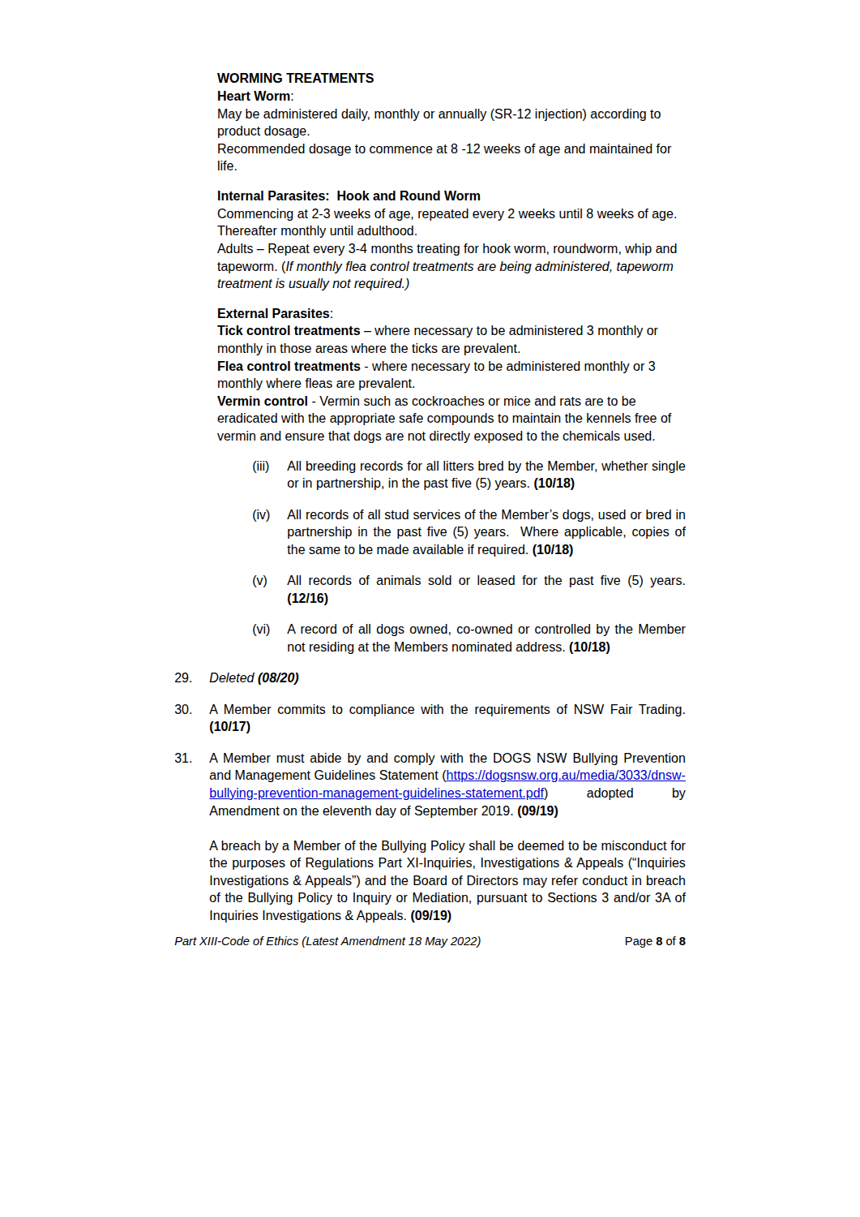WORMING TREATMENTS
Heart Worm:
May be administered daily, monthly or annually (SR-12 injection) according to product dosage.
Recommended dosage to commence at 8 -12 weeks of age and maintained for life.
Internal Parasites: Hook and Round Worm
Commencing at 2-3 weeks of age, repeated every 2 weeks until 8 weeks of age. Thereafter monthly until adulthood.
Adults – Repeat every 3-4 months treating for hook worm, roundworm, whip and tapeworm. (If monthly flea control treatments are being administered, tapeworm treatment is usually not required.)
External Parasites:
Tick control treatments – where necessary to be administered 3 monthly or monthly in those areas where the ticks are prevalent.
Flea control treatments - where necessary to be administered monthly or 3 monthly where fleas are prevalent.
Vermin control - Vermin such as cockroaches or mice and rats are to be eradicated with the appropriate safe compounds to maintain the kennels free of vermin and ensure that dogs are not directly exposed to the chemicals used.
(iii)
All breeding records for all litters bred by the Member, whether single or in partnership, in the past five (5) years. (10/18)
(iv)
All records of all stud services of the Member’s dogs, used or bred in partnership in the past five (5) years. Where applicable, copies of the same to be made available if required. (10/18)
(v)
All records of animals sold or leased for the past five (5) years. (12/16)
(vi)
A record of all dogs owned, co-owned or controlled by the Member not residing at the Members nominated address. (10/18)
29.
Deleted (08/20)
30.
A Member commits to compliance with the requirements of NSW Fair Trading. (10/17)
31.
A Member must abide by and comply with the DOGS NSW Bullying Prevention and Management Guidelines Statement (https://dogsnsw.org.au/media/3033/dnsw-bullying-prevention-management-guidelines-statement.pdf) adopted by Amendment on the eleventh day of September 2019. (09/19)
A breach by a Member of the Bullying Policy shall be deemed to be misconduct for the purposes of Regulations Part XI-Inquiries, Investigations & Appeals (“Inquiries Investigations & Appeals”) and the Board of Directors may refer conduct in breach of the Bullying Policy to Inquiry or Mediation, pursuant to Sections 3 and/or 3A of Inquiries Investigations & Appeals. (09/19)
Part XIII-Code of Ethics (Latest Amendment 18 May 2022)
Page 8 of 8